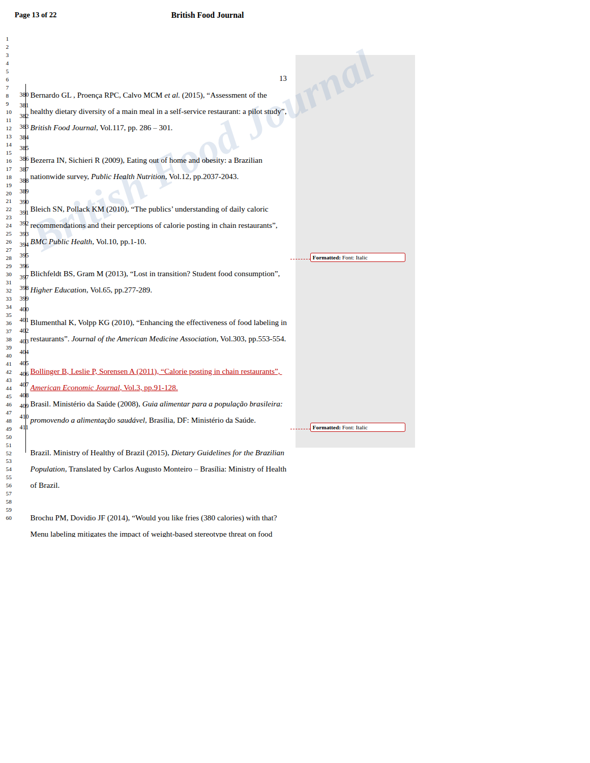Page 13 of 22
British Food Journal
1
2
3
4
5
6
7
8
9
10
11
12
13
14
15
16
17
18
19
20
21
22
23
24
25
26
27
28
29
30
31
32
33
34
35
36
37
38
39
40
41
42
43
44
45
46
47
48
49
50
51
52
53
54
55
56
57
58
59
60
13
British Food Journal
380
381
382
383
384
385
386
387
388
389
390
391
392
393
394
395
396
397
398
399
400
401
402
403
404
405
406
407
408
409
410
411
Bernardo GL , Proença RPC, Calvo MCM et al. (2015), “Assessment of the healthy dietary diversity of a main meal in a self-service restaurant: a pilot study”, British Food Journal, Vol.117, pp. 286 – 301.
Bezerra IN, Sichieri R (2009), Eating out of home and obesity: a Brazilian nationwide survey, Public Health Nutrition, Vol.12, pp.2037-2043.
Bleich SN, Pollack KM (2010), “The publics’ understanding of daily caloric recommendations and their perceptions of calorie posting in chain restaurants”, BMC Public Health, Vol.10, pp.1-10.
Blichfeldt BS, Gram M (2013), “Lost in transition? Student food consumption”, Higher Education, Vol.65, pp.277-289.
Blumenthal K, Volpp KG (2010), “Enhancing the effectiveness of food labeling in restaurants”. Journal of the American Medicine Association, Vol.303, pp.553-554.
Bollinger B, Leslie P, Sorensen A (2011), “Calorie posting in chain restaurants”, American Economic Journal, Vol.3, pp.91-128.
Brasil. Ministério da Saúde (2008), Guia alimentar para a população brasileira: promovendo a alimentação saudável, Brasília, DF: Ministério da Saúde.
Brazil. Ministry of Healthy of Brazil (2015), Dietary Guidelines for the Brazilian Population, Translated by Carlos Augusto Monteiro – Brasília: Ministry of Health of Brazil.
Brochu PM, Dovidio JF (2014), “Would you like fries (380 calories) with that? Menu labeling mitigates the impact of weight-based stereotype threat on food choice”, Social Psychological and Personality Science, Vol.5, pp.414-421.
Chen HJ, Weng SH, Cheng YY et al. (2017), “The application of traffic-light food labelling in a worksite canteen intervention in Taiwan”, Public Health, Vol.150, pp.17-25.
Dowray S, Swartz JJ, Braxton D et al. (2013), “Potential effect of physical activity based menu labels on the calorie content of selected fast food meals”, Appetite, Vol.62, pp.173-181.
Formatted: Font: Italic
Formatted: Font: Italic